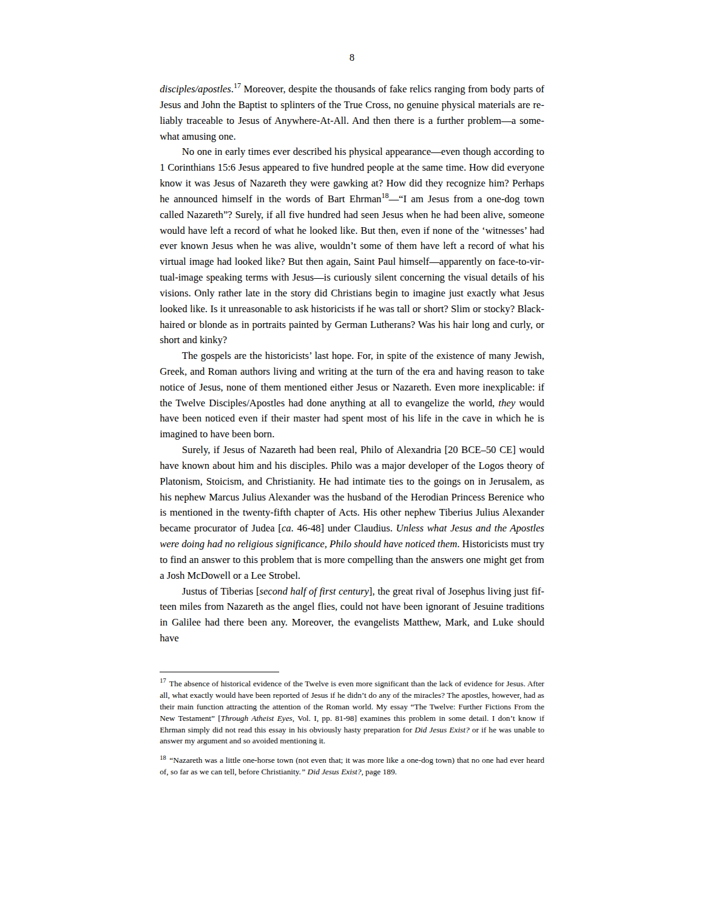8
disciples/apostles.17 Moreover, despite the thousands of fake relics ranging from body parts of Jesus and John the Baptist to splinters of the True Cross, no genuine physical materials are reliably traceable to Jesus of Anywhere-At-All. And then there is a further problem—a somewhat amusing one.
No one in early times ever described his physical appearance—even though according to 1 Corinthians 15:6 Jesus appeared to five hundred people at the same time. How did everyone know it was Jesus of Nazareth they were gawking at? How did they recognize him? Perhaps he announced himself in the words of Bart Ehrman18—“I am Jesus from a one-dog town called Nazareth”? Surely, if all five hundred had seen Jesus when he had been alive, someone would have left a record of what he looked like. But then, even if none of the ‘witnesses’ had ever known Jesus when he was alive, wouldn’t some of them have left a record of what his virtual image had looked like? But then again, Saint Paul himself—apparently on face-to-virtual-image speaking terms with Jesus—is curiously silent concerning the visual details of his visions. Only rather late in the story did Christians begin to imagine just exactly what Jesus looked like. Is it unreasonable to ask historicists if he was tall or short? Slim or stocky? Black-haired or blonde as in portraits painted by German Lutherans? Was his hair long and curly, or short and kinky?
The gospels are the historicists’ last hope. For, in spite of the existence of many Jewish, Greek, and Roman authors living and writing at the turn of the era and having reason to take notice of Jesus, none of them mentioned either Jesus or Nazareth. Even more inexplicable: if the Twelve Disciples/Apostles had done anything at all to evangelize the world, they would have been noticed even if their master had spent most of his life in the cave in which he is imagined to have been born.
Surely, if Jesus of Nazareth had been real, Philo of Alexandria [20 BCE–50 CE] would have known about him and his disciples. Philo was a major developer of the Logos theory of Platonism, Stoicism, and Christianity. He had intimate ties to the goings on in Jerusalem, as his nephew Marcus Julius Alexander was the husband of the Herodian Princess Berenice who is mentioned in the twenty-fifth chapter of Acts. His other nephew Tiberius Julius Alexander became procurator of Judea [ca. 46-48] under Claudius. Unless what Jesus and the Apostles were doing had no religious significance, Philo should have noticed them. Historicists must try to find an answer to this problem that is more compelling than the answers one might get from a Josh McDowell or a Lee Strobel.
Justus of Tiberias [second half of first century], the great rival of Josephus living just fifteen miles from Nazareth as the angel flies, could not have been ignorant of Jesuine traditions in Galilee had there been any. Moreover, the evangelists Matthew, Mark, and Luke should have
17 The absence of historical evidence of the Twelve is even more significant than the lack of evidence for Jesus. After all, what exactly would have been reported of Jesus if he didn’t do any of the miracles? The apostles, however, had as their main function attracting the attention of the Roman world. My essay “The Twelve: Further Fictions From the New Testament” [Through Atheist Eyes, Vol. I, pp. 81-98] examines this problem in some detail. I don’t know if Ehrman simply did not read this essay in his obviously hasty preparation for Did Jesus Exist? or if he was unable to answer my argument and so avoided mentioning it.
18 “Nazareth was a little one-horse town (not even that; it was more like a one-dog town) that no one had ever heard of, so far as we can tell, before Christianity.” Did Jesus Exist?, page 189.